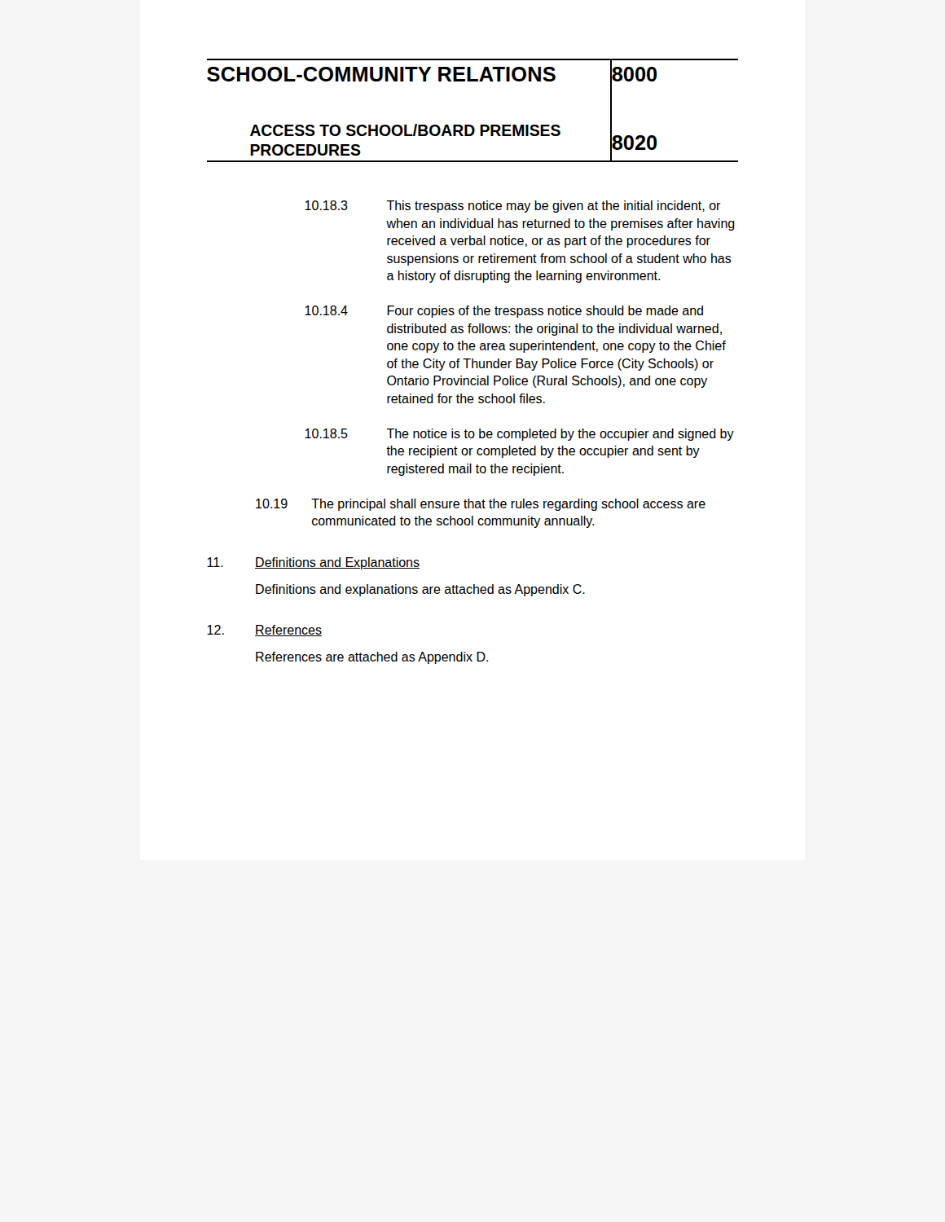| SCHOOL-COMMUNITY RELATIONS ACCESS TO SCHOOL/BOARD PREMISES PROCEDURES | 8000 8020 |
10.18.3
This trespass notice may be given at the initial incident, or when an individual has returned to the premises after having received a verbal notice, or as part of the procedures for suspensions or retirement from school of a student who has a history of disrupting the learning environment.
10.18.4
Four copies of the trespass notice should be made and distributed as follows: the original to the individual warned, one copy to the area superintendent, one copy to the Chief of the City of Thunder Bay Police Force (City Schools) or Ontario Provincial Police (Rural Schools), and one copy retained for the school files.
10.18.5
The notice is to be completed by the occupier and signed by the recipient or completed by the occupier and sent by registered mail to the recipient.
10.19
The principal shall ensure that the rules regarding school access are communicated to the school community annually.
11.
Definitions and Explanations
Definitions and explanations are attached as Appendix C.
12.
References
References are attached as Appendix D.